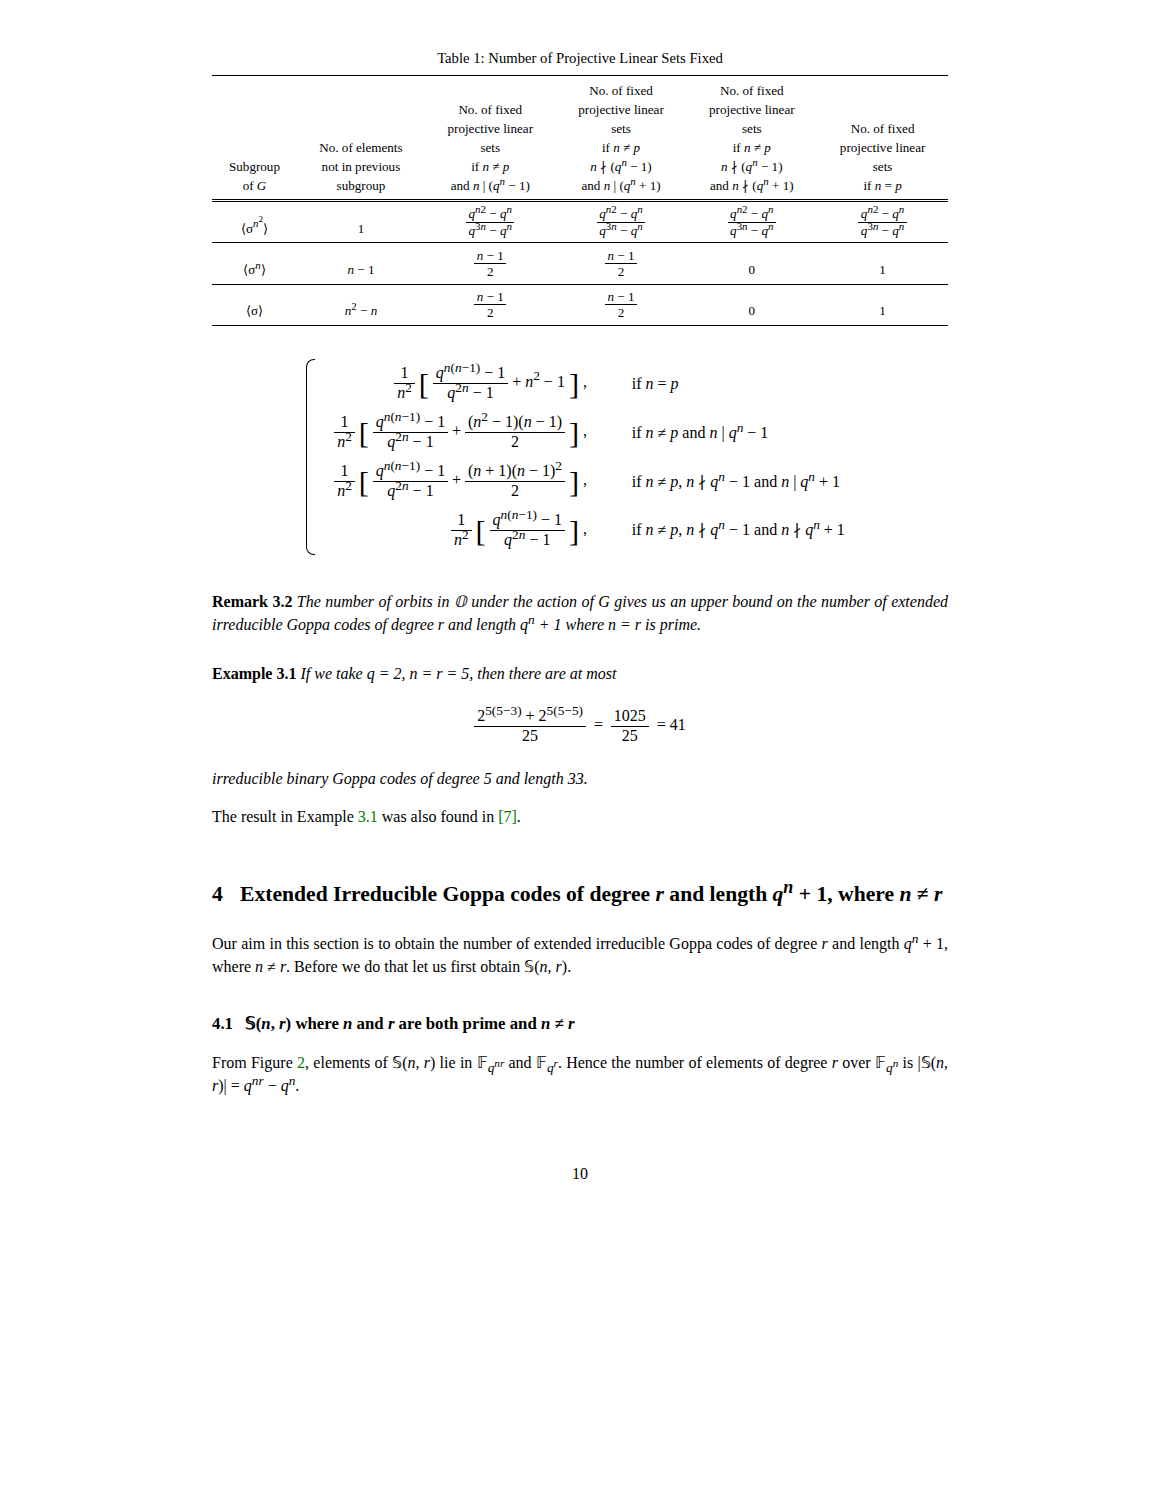Table 1: Number of Projective Linear Sets Fixed
| Subgroup of G | No. of elements not in previous subgroup | No. of fixed projective linear sets if n ≠ p and n / ( q n − 1) | No. of fixed projective linear sets if n ≠ p n ∤ ( q n − 1) and n / ( q n + 1) | No. of fixed projective linear sets if n ≠ p n ∤ ( q n − 1) and n ∤ ( q n + 1) | No. of fixed projective linear sets if n = p |
| --- | --- | --- | --- | --- | --- |
| ⟨σ n 2 ⟩ | 1 | q n 2 − q n q 3 n − q n | q n 2 − q n q 3 n − q n | q n 2 − q n q 3 n − q n | q n 2 − q n q 3 n − q n |
| ⟨σ n ⟩ | n − 1 | n − 1 2 | n − 1 2 | 0 | 1 |
| ⟨σ⟩ | n 2 − n | n − 1 2 | n − 1 2 | 0 | 1 |
1 n2 [ qn(n−1) − 1 q2n − 1 + n2 − 1 ] ,
if n = p
1 n2 [ qn(n−1) − 1 q2n − 1 + (n2 − 1)(n − 1) 2 ] ,
if n ≠ p and n | qn − 1
1 n2 [ qn(n−1) − 1 q2n − 1 + (n + 1)(n − 1)22 ] ,
if n ≠ p, n ∤ qn − 1 and n | qn + 1
1 n2 [ qn(n−1) − 1 q2n − 1 ] ,
if n ≠ p, n ∤ qn − 1 and n ∤ qn + 1
Remark 3.2 The number of orbits in 𝕆 under the action of G gives us an upper bound on the number of extended irreducible Goppa codes of degree r and length qn + 1 where n = r is prime.
Example 3.1 If we take q = 2, n = r = 5, then there are at most
25(5−3) + 25(5−5) 25 = 102525 = 41
irreducible binary Goppa codes of degree 5 and length 33.
The result in Example 3.1 was also found in [7].
4 Extended Irreducible Goppa codes of degree r and length qn + 1, where n ≠ r
Our aim in this section is to obtain the number of extended irreducible Goppa codes of degree r and length qn + 1, where n ≠ r. Before we do that let us first obtain 𝕊(n, r).
4.1 𝕊(n, r) where n and r are both prime and n ≠ r
From Figure 2, elements of 𝕊(n, r) lie in 𝔽qnr and 𝔽qr. Hence the number of elements of degree r over 𝔽qn is |𝕊(n, r)| = qnr − qn.
10